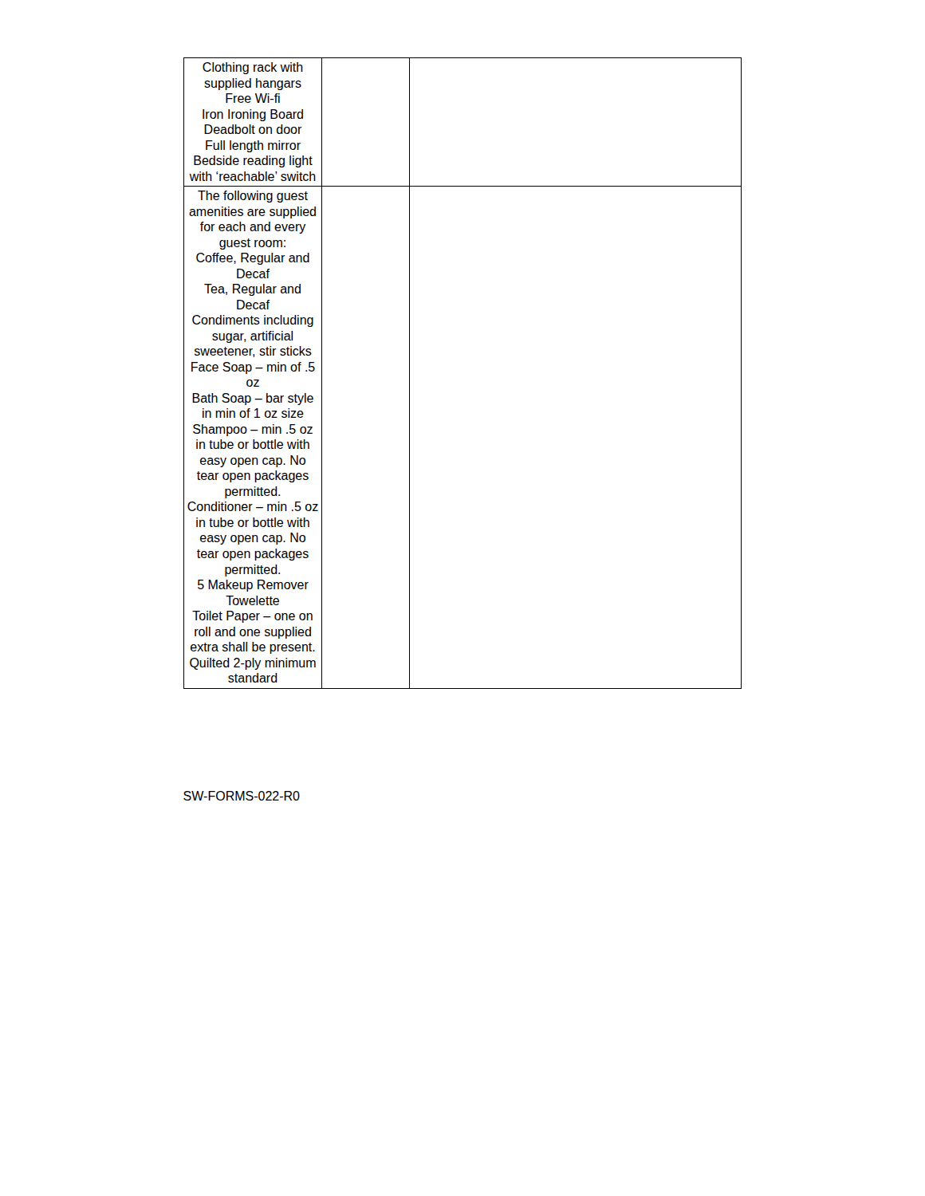| Clothing rack with supplied hangars Free Wi-fi Iron Ironing Board Deadbolt on door Full length mirror Bedside reading light with ‘reachable’ switch | | |
| The following guest amenities are supplied for each and every guest room: Coffee, Regular and Decaf Tea, Regular and Decaf Condiments including sugar, artificial sweetener, stir sticks Face Soap – min of .5 oz Bath Soap – bar style in min of 1 oz size Shampoo – min .5 oz in tube or bottle with easy open cap. No tear open packages permitted. Conditioner – min .5 oz in tube or bottle with easy open cap. No tear open packages permitted. 5 Makeup Remover Towelette Toilet Paper – one on roll and one supplied extra shall be present. Quilted 2-ply minimum standard | | |
SW-FORMS-022-R0